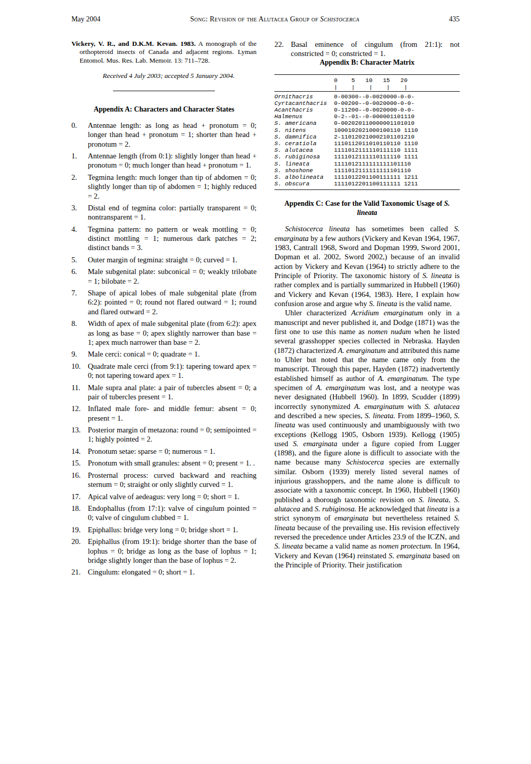May 2004 Song: Revision of the Alutacea Group of Schistocerca 435
Vickery, V. R., and D.K.M. Kevan. 1983. A monograph of the orthopteroid insects of Canada and adjacent regions. Lyman Entomol. Mus. Res. Lab. Memoir. 13: 711–728.
Received 4 July 2003; accepted 5 January 2004.
Appendix A: Characters and Character States
Antennae length: as long as head + pronotum = 0; longer than head + pronotum = 1; shorter than head + pronotum = 2.
Antennae length (from 0:1): slightly longer than head + pronotum = 0; much longer than head + pronotum = 1.
Tegmina length: much longer than tip of abdomen = 0; slightly longer than tip of abdomen = 1; highly reduced = 2.
Distal end of tegmina color: partially transparent = 0; nontransparent = 1.
Tegmina pattern: no pattern or weak mottling = 0; distinct mottling = 1; numerous dark patches = 2; distinct bands = 3.
Outer margin of tegmina: straight = 0; curved = 1.
Male subgenital plate: subconical = 0; weakly trilobate = 1; bilobate = 2.
Shape of apical lobes of male subgenital plate (from 6:2): pointed = 0; round not flared outward = 1; round and flared outward = 2.
Width of apex of male subgenital plate (from 6:2): apex as long as base = 0; apex slightly narrower than base = 1; apex much narrower than base = 2.
Male cerci: conical = 0; quadrate = 1.
Quadrate male cerci (from 9:1): tapering toward apex = 0; not tapering toward apex = 1.
Male supra anal plate: a pair of tubercles absent = 0; a pair of tubercles present = 1.
Inflated male fore- and middle femur: absent = 0; present = 1.
Posterior margin of metazona: round = 0; semipointed = 1; highly pointed = 2.
Pronotum setae: sparse = 0; numerous = 1.
Pronotum with small granules: absent = 0; present = 1. .
Prosternal process: curved backward and reaching sternum = 0; straight or only slightly curved = 1.
Apical valve of aedeagus: very long = 0; short = 1.
Endophallus (from 17:1): valve of cingulum pointed = 0; valve of cingulum clubbed = 1.
Epiphallus: bridge very long = 0; bridge short = 1.
Epiphallus (from 19:1): bridge shorter than the base of lophus = 0; bridge as long as the base of lophus = 1; bridge slightly longer than the base of lophus = 2.
Cingulum: elongated = 0; short = 1.
Basal eminence of cingulum (from 21:1): not constricted = 0; constricted = 1.
Appendix B: Character Matrix
0 5 10 15 20 | | | | |Ornithacris 0-00300--0-0020000-0-0- Cyrtacanthacris 0-00200--0-0020000-0-0- Acanthacris 0-11200--0-0020000-0-0- Halmenus 0-2--01--0-000001101110 S. americana 0-002020110000001101010 S. nitens 1000102021000100110 1110 S. damnifica 2-110120210002101101210 S. ceratiola 1110112011010110110 1110 S. alutacea 1111012111110111110 1111 S. rubiginosa 1111012111110111110 1111 S. lineata 1111012111111111101110 S. shoshone 1111012111111111101110 S. albolineata 1111012201100111111 1211 S. obscura 1111012201100111111 1211
Appendix C: Case for the Valid Taxonomic Usage of S. lineata
Schistocerca lineata has sometimes been called S. emarginata by a few authors (Vickery and Kevan 1964, 1967, 1983, Cantrall 1968, Sword and Dopman 1999, Sword 2001, Dopman et al. 2002, Sword 2002,) because of an invalid action by Vickery and Kevan (1964) to strictly adhere to the Principle of Priority. The taxonomic history of S. lineata is rather complex and is partially summarized in Hubbell (1960) and Vickery and Kevan (1964, 1983). Here, I explain how confusion arose and argue why S. lineata is the valid name.
Uhler characterized Acridium emarginatum only in a manuscript and never published it, and Dodge (1871) was the first one to use this name as nomen nudum when he listed several grasshopper species collected in Nebraska. Hayden (1872) characterized A. emarginatum and attributed this name to Uhler but noted that the name came only from the manuscript. Through this paper, Hayden (1872) inadvertently established himself as author of A. emarginatum. The type specimen of A. emarginatum was lost, and a neotype was never designated (Hubbell 1960). In 1899, Scudder (1899) incorrectly synonymized A. emarginatum with S. alutacea and described a new species, S. lineata. From 1899–1960, S. lineata was used continuously and unambiguously with two exceptions (Kellogg 1905, Osborn 1939). Kellogg (1905) used S. emarginata under a figure copied from Lugger (1898), and the figure alone is difficult to associate with the name because many Schistocerca species are externally similar. Osborn (1939) merely listed several names of injurious grasshoppers, and the name alone is difficult to associate with a taxonomic concept. In 1960, Hubbell (1960) published a thorough taxonomic revision on S. lineata, S. alutacea and S. rubiginosa. He acknowledged that lineata is a strict synonym of emarginata but nevertheless retained S. lineata because of the prevailing use. His revision effectively reversed the precedence under Articles 23.9 of the ICZN, and S. lineata became a valid name as nomen protectum. In 1964, Vickery and Kevan (1964) reinstated S. emarginata based on the Principle of Priority. Their justification